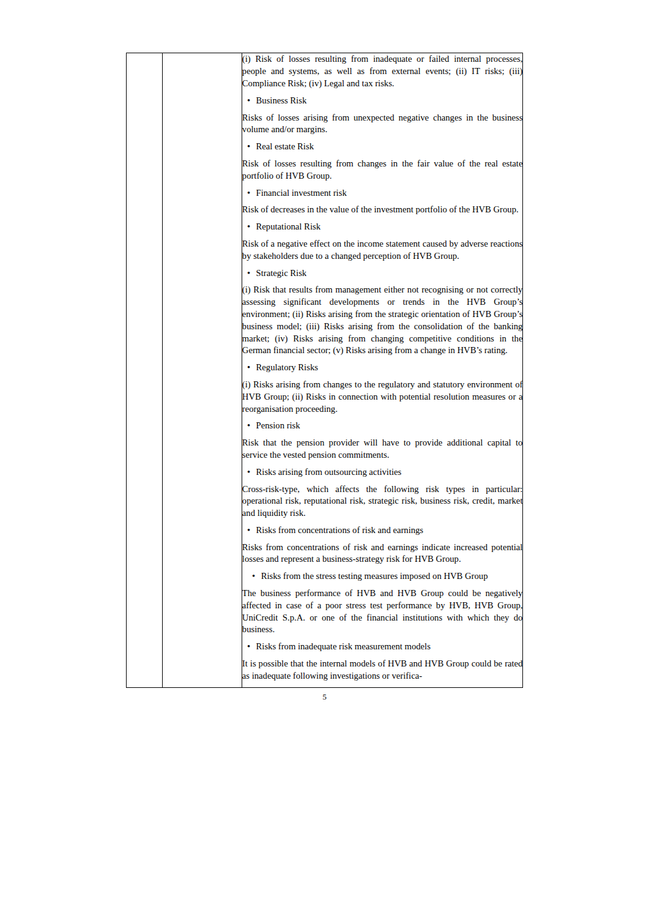| | | (i) Risk of losses resulting from inadequate or failed internal processes, people and systems, as well as from external events; (ii) IT risks; (iii) Compliance Risk; (iv) Legal and tax risks. Business Risk Risks of losses arising from unexpected negative changes in the business volume and/or margins. Real estate Risk Risk of losses resulting from changes in the fair value of the real estate portfolio of HVB Group. Financial investment risk Risk of decreases in the value of the investment portfolio of the HVB Group. Reputational Risk Risk of a negative effect on the income statement caused by adverse reactions by stakeholders due to a changed perception of HVB Group. Strategic Risk (i) Risk that results from management either not recognising or not correctly assessing significant developments or trends in the HVB Group’s environment; (ii) Risks arising from the strategic orientation of HVB Group’s business model; (iii) Risks arising from the consolidation of the banking market; (iv) Risks arising from changing competitive conditions in the German financial sector; (v) Risks arising from a change in HVB’s rating. Regulatory Risks (i) Risks arising from changes to the regulatory and statutory environment of HVB Group; (ii) Risks in connection with potential resolution measures or a reorganisation proceeding. Pension risk Risk that the pension provider will have to provide additional capital to service the vested pension commitments. Risks arising from outsourcing activities Cross-risk-type, which affects the following risk types in particular: operational risk, reputational risk, strategic risk, business risk, credit, market and liquidity risk. Risks from concentrations of risk and earnings Risks from concentrations of risk and earnings indicate increased potential losses and represent a business-strategy risk for HVB Group. Risks from the stress testing measures imposed on HVB Group The business performance of HVB and HVB Group could be negatively affected in case of a poor stress test performance by HVB, HVB Group, UniCredit S.p.A. or one of the financial institutions with which they do business. Risks from inadequate risk measurement models It is possible that the internal models of HVB and HVB Group could be rated as inadequate following investigations or verifica- |
5